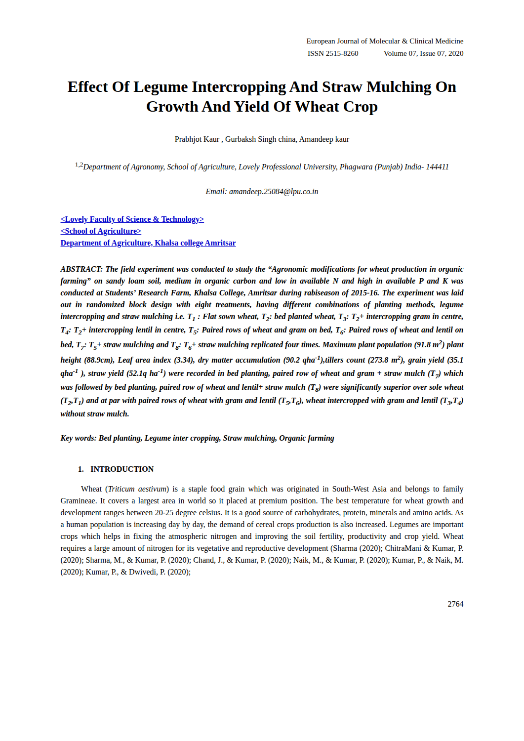European Journal of Molecular & Clinical Medicine
ISSN 2515-8260 Volume 07, Issue 07, 2020
Effect Of Legume Intercropping And Straw Mulching On Growth And Yield Of Wheat Crop
Prabhjot Kaur , Gurbaksh Singh china, Amandeep kaur
1,2Department of Agronomy, School of Agriculture, Lovely Professional University, Phagwara (Punjab) India- 144411
Email: amandeep.25084@lpu.co.in
<Lovely Faculty of Science & Technology>
<School of Agriculture>
Department of Agriculture, Khalsa college Amritsar
ABSTRACT: The field experiment was conducted to study the “Agronomic modifications for wheat production in organic farming” on sandy loam soil, medium in organic carbon and low in available N and high in available P and K was conducted at Students’ Research Farm, Khalsa College, Amritsar during rabiseason of 2015-16. The experiment was laid out in randomized block design with eight treatments, having different combinations of planting methods, legume intercropping and straw mulching i.e. T1 : Flat sown wheat, T2: bed planted wheat, T3: T2+ intercropping gram in centre, T4: T2+ intercropping lentil in centre, T5: Paired rows of wheat and gram on bed, T6: Paired rows of wheat and lentil on bed, T7: T5+ straw mulching and T8: T6+ straw mulching replicated four times. Maximum plant population (91.8 m2) plant height (88.9cm), Leaf area index (3.34), dry matter accumulation (90.2 qha-1),tillers count (273.8 m2), grain yield (35.1 qha-1 ), straw yield (52.1q ha-1) were recorded in bed planting, paired row of wheat and gram + straw mulch (T7) which was followed by bed planting, paired row of wheat and lentil+ straw mulch (T8) were significantly superior over sole wheat (T2,T1) and at par with paired rows of wheat with gram and lentil (T5,T6), wheat intercropped with gram and lentil (T3,T4) without straw mulch.
Key words: Bed planting, Legume inter cropping, Straw mulching, Organic farming
1. INTRODUCTION
Wheat (Triticum aestivum) is a staple food grain which was originated in South-West Asia and belongs to family Gramineae. It covers a largest area in world so it placed at premium position. The best temperature for wheat growth and development ranges between 20-25 degree celsius. It is a good source of carbohydrates, protein, minerals and amino acids. As a human population is increasing day by day, the demand of cereal crops production is also increased. Legumes are important crops which helps in fixing the atmospheric nitrogen and improving the soil fertility, productivity and crop yield. Wheat requires a large amount of nitrogen for its vegetative and reproductive development (Sharma (2020); ChitraMani & Kumar, P. (2020); Sharma, M., & Kumar, P. (2020); Chand, J., & Kumar, P. (2020); Naik, M., & Kumar, P. (2020); Kumar, P., & Naik, M. (2020); Kumar, P., & Dwivedi, P. (2020);
2764